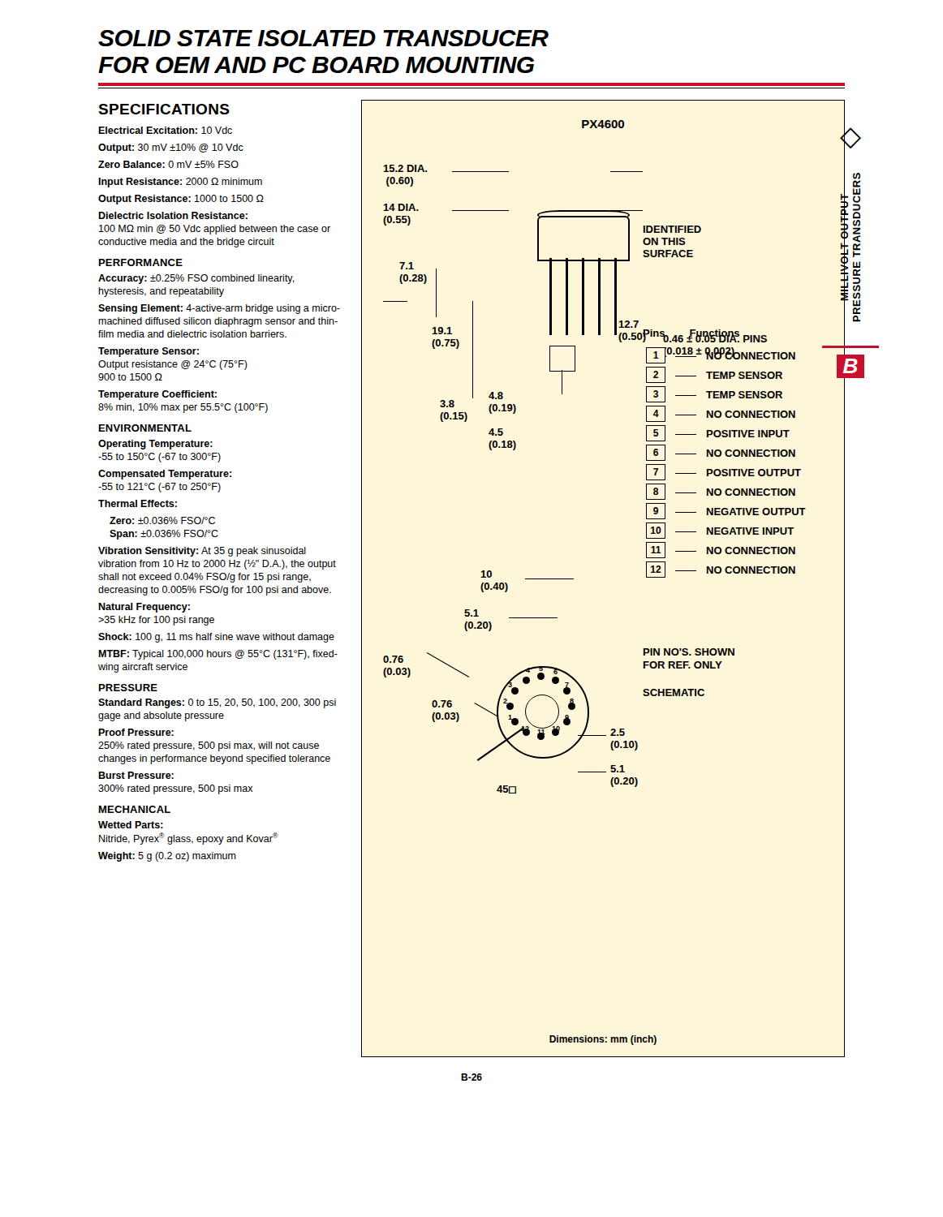SOLID STATE ISOLATED TRANSDUCER
FOR OEM AND PC BOARD MOUNTING
SPECIFICATIONS
Electrical Excitation: 10 Vdc
Output: 30 mV ±10% @ 10 Vdc
Zero Balance: 0 mV ±5% FSO
Input Resistance: 2000 Ω minimum
Output Resistance: 1000 to 1500 Ω
Dielectric Isolation Resistance:
100 MΩ min @ 50 Vdc applied between the case or conductive media and the bridge circuit
PERFORMANCE
Accuracy: ±0.25% FSO combined linearity, hysteresis, and repeatability
Sensing Element: 4-active-arm bridge using a micro-machined diffused silicon diaphragm sensor and thin-film media and dielectric isolation barriers.
Temperature Sensor:
Output resistance @ 24°C (75°F)
900 to 1500 Ω
Temperature Coefficient:
8% min, 10% max per 55.5°C (100°F)
ENVIRONMENTAL
Operating Temperature:
-55 to 150°C (-67 to 300°F)
Compensated Temperature:
-55 to 121°C (-67 to 250°F)
Thermal Effects:
Zero: ±0.036% FSO/°C
Span: ±0.036% FSO/°C
Vibration Sensitivity: At 35 g peak sinusoidal vibration from 10 Hz to 2000 Hz (½" D.A.), the output shall not exceed 0.04% FSO/g for 15 psi range, decreasing to 0.005% FSO/g for 100 psi and above.
Natural Frequency:
>35 kHz for 100 psi range
Shock: 100 g, 11 ms half sine wave without damage
MTBF: Typical 100,000 hours @ 55°C (131°F), fixed-wing aircraft service
PRESSURE
Standard Ranges: 0 to 15, 20, 50, 100, 200, 300 psi gage and absolute pressure
Proof Pressure:
250% rated pressure, 500 psi max, will not cause changes in performance beyond specified tolerance
Burst Pressure:
300% rated pressure, 500 psi max
MECHANICAL
Wetted Parts:
Nitride, Pyrex® glass, epoxy and Kovar®
Weight: 5 g (0.2 oz) maximum
PX4600
15.2 DIA.
(0.60)
14 DIA.
(0.55)
7.1
(0.28)
19.1
(0.75)
3.8
(0.15)
4.8
(0.19)
4.5
(0.18)
IDENTIFIED
ON THIS
SURFACE
12.7
(0.50)
0.46 ± 0.05 DIA. PINS
(0.018 ± 0.002)
Pins Functions
| 1 | | NO CONNECTION |
| 2 | | TEMP SENSOR |
| 3 | | TEMP SENSOR |
| 4 | | NO CONNECTION |
| 5 | | POSITIVE INPUT |
| 6 | | NO CONNECTION |
| 7 | | POSITIVE OUTPUT |
| 8 | | NO CONNECTION |
| 9 | | NEGATIVE OUTPUT |
| 10 | | NEGATIVE INPUT |
| 11 | | NO CONNECTION |
| 12 | | NO CONNECTION |
10
(0.40)
5.1
(0.20)
0.76
(0.03)
0.76
(0.03)
4
5
6
7
8
9
10
11
12
1
2
3
45◻
2.5
(0.10)
5.1
(0.20)
PIN NO'S. SHOWN
FOR REF. ONLY
SCHEMATIC
Dimensions: mm (inch)
◇
MILLIVOLT OUTPUT
PRESSURE TRANSDUCERS
B
B-26